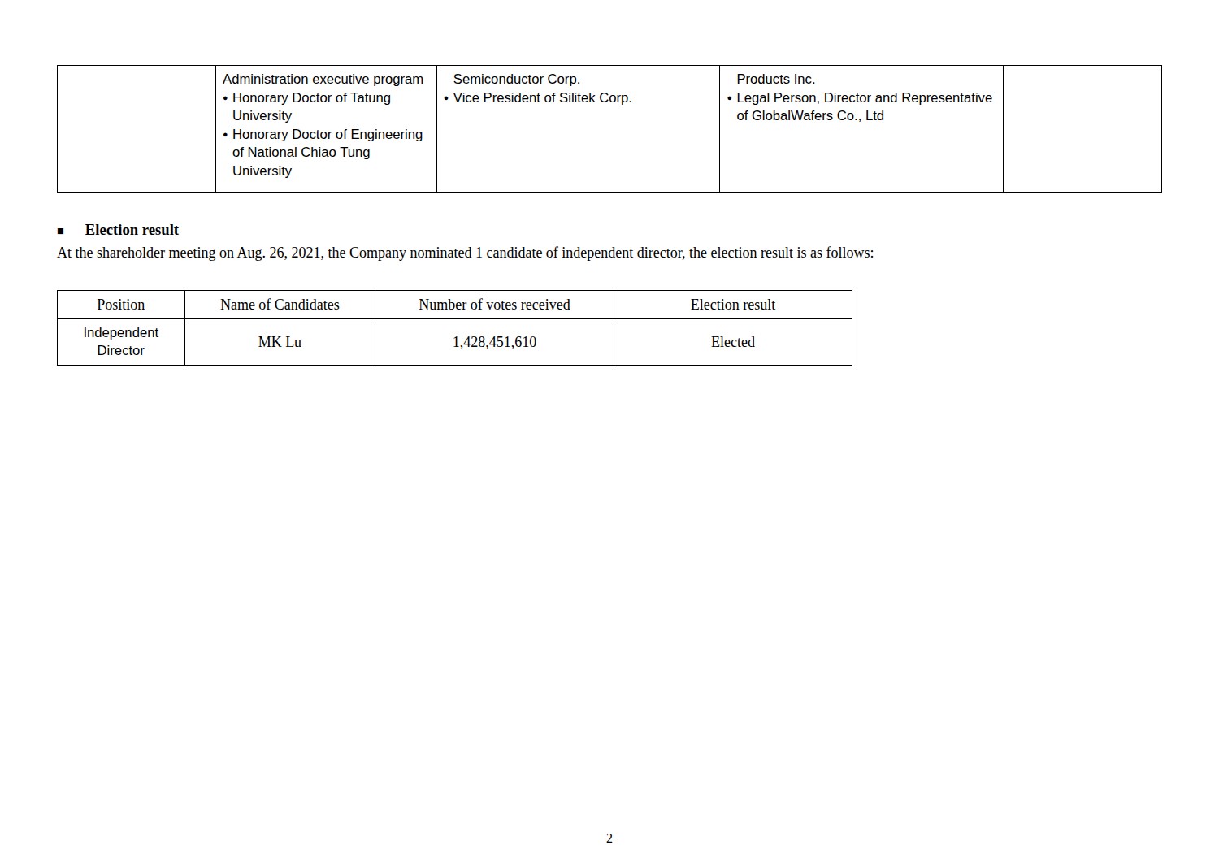| | Administration executive program Honorary Doctor of Tatung University Honorary Doctor of Engineering of National Chiao Tung University | Semiconductor Corp. Vice President of Silitek Corp. | Products Inc. Legal Person, Director and Representative of GlobalWafers Co., Ltd | |
■ Election result
At the shareholder meeting on Aug. 26, 2021, the Company nominated 1 candidate of independent director, the election result is as follows:
| Position | Name of Candidates | Number of votes received | Election result |
| Independent Director | MK Lu | 1,428,451,610 | Elected |
2